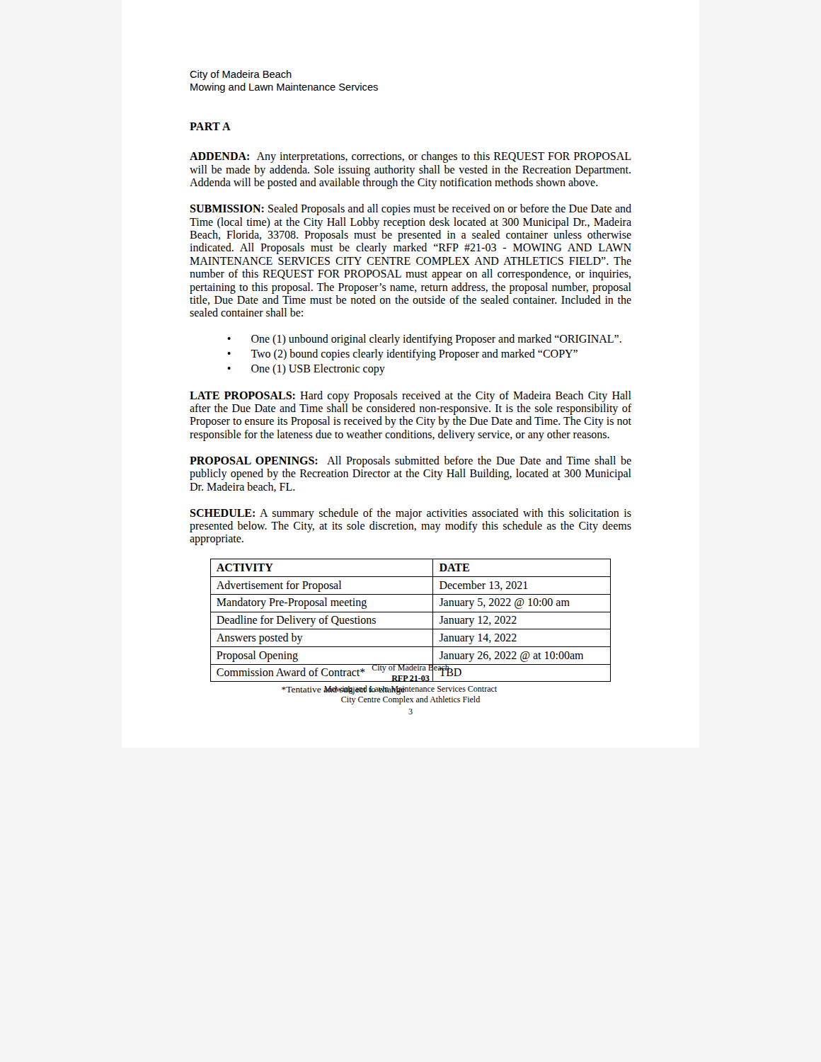City of Madeira Beach
Mowing and Lawn Maintenance Services
PART A
ADDENDA: Any interpretations, corrections, or changes to this REQUEST FOR PROPOSAL will be made by addenda. Sole issuing authority shall be vested in the Recreation Department. Addenda will be posted and available through the City notification methods shown above.
SUBMISSION: Sealed Proposals and all copies must be received on or before the Due Date and Time (local time) at the City Hall Lobby reception desk located at 300 Municipal Dr., Madeira Beach, Florida, 33708. Proposals must be presented in a sealed container unless otherwise indicated. All Proposals must be clearly marked “RFP #21-03 - MOWING AND LAWN MAINTENANCE SERVICES CITY CENTRE COMPLEX AND ATHLETICS FIELD”. The number of this REQUEST FOR PROPOSAL must appear on all correspondence, or inquiries, pertaining to this proposal. The Proposer’s name, return address, the proposal number, proposal title, Due Date and Time must be noted on the outside of the sealed container. Included in the sealed container shall be:
One (1) unbound original clearly identifying Proposer and marked “ORIGINAL”.
Two (2) bound copies clearly identifying Proposer and marked “COPY”
One (1) USB Electronic copy
LATE PROPOSALS: Hard copy Proposals received at the City of Madeira Beach City Hall after the Due Date and Time shall be considered non-responsive. It is the sole responsibility of Proposer to ensure its Proposal is received by the City by the Due Date and Time. The City is not responsible for the lateness due to weather conditions, delivery service, or any other reasons.
PROPOSAL OPENINGS: All Proposals submitted before the Due Date and Time shall be publicly opened by the Recreation Director at the City Hall Building, located at 300 Municipal Dr. Madeira beach, FL.
SCHEDULE: A summary schedule of the major activities associated with this solicitation is presented below. The City, at its sole discretion, may modify this schedule as the City deems appropriate.
| ACTIVITY | DATE |
| Advertisement for Proposal | December 13, 2021 |
| Mandatory Pre-Proposal meeting | January 5, 2022 @ 10:00 am |
| Deadline for Delivery of Questions | January 12, 2022 |
| Answers posted by | January 14, 2022 |
| Proposal Opening | January 26, 2022 @ at 10:00am |
| Commission Award of Contract* | TBD |
*Tentative and subject to change
City of Madeira Beach
RFP 21-03
Mowing and Lawn Maintenance Services Contract
City Centre Complex and Athletics Field
3